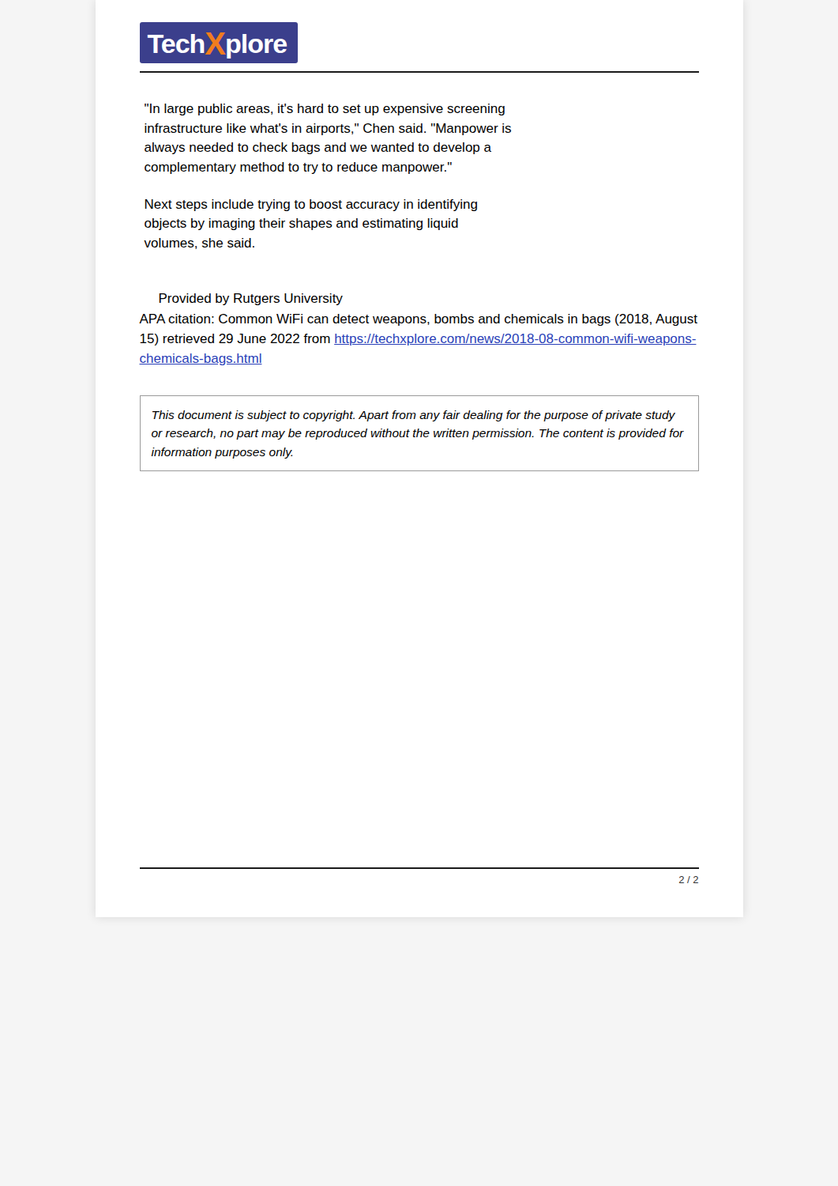TechXplore
"In large public areas, it's hard to set up expensive screening infrastructure like what's in airports," Chen said. "Manpower is always needed to check bags and we wanted to develop a complementary method to try to reduce manpower."
Next steps include trying to boost accuracy in identifying objects by imaging their shapes and estimating liquid volumes, she said.
Provided by Rutgers University
APA citation: Common WiFi can detect weapons, bombs and chemicals in bags (2018, August 15) retrieved 29 June 2022 from https://techxplore.com/news/2018-08-common-wifi-weapons-chemicals-bags.html
This document is subject to copyright. Apart from any fair dealing for the purpose of private study or research, no part may be reproduced without the written permission. The content is provided for information purposes only.
2 / 2